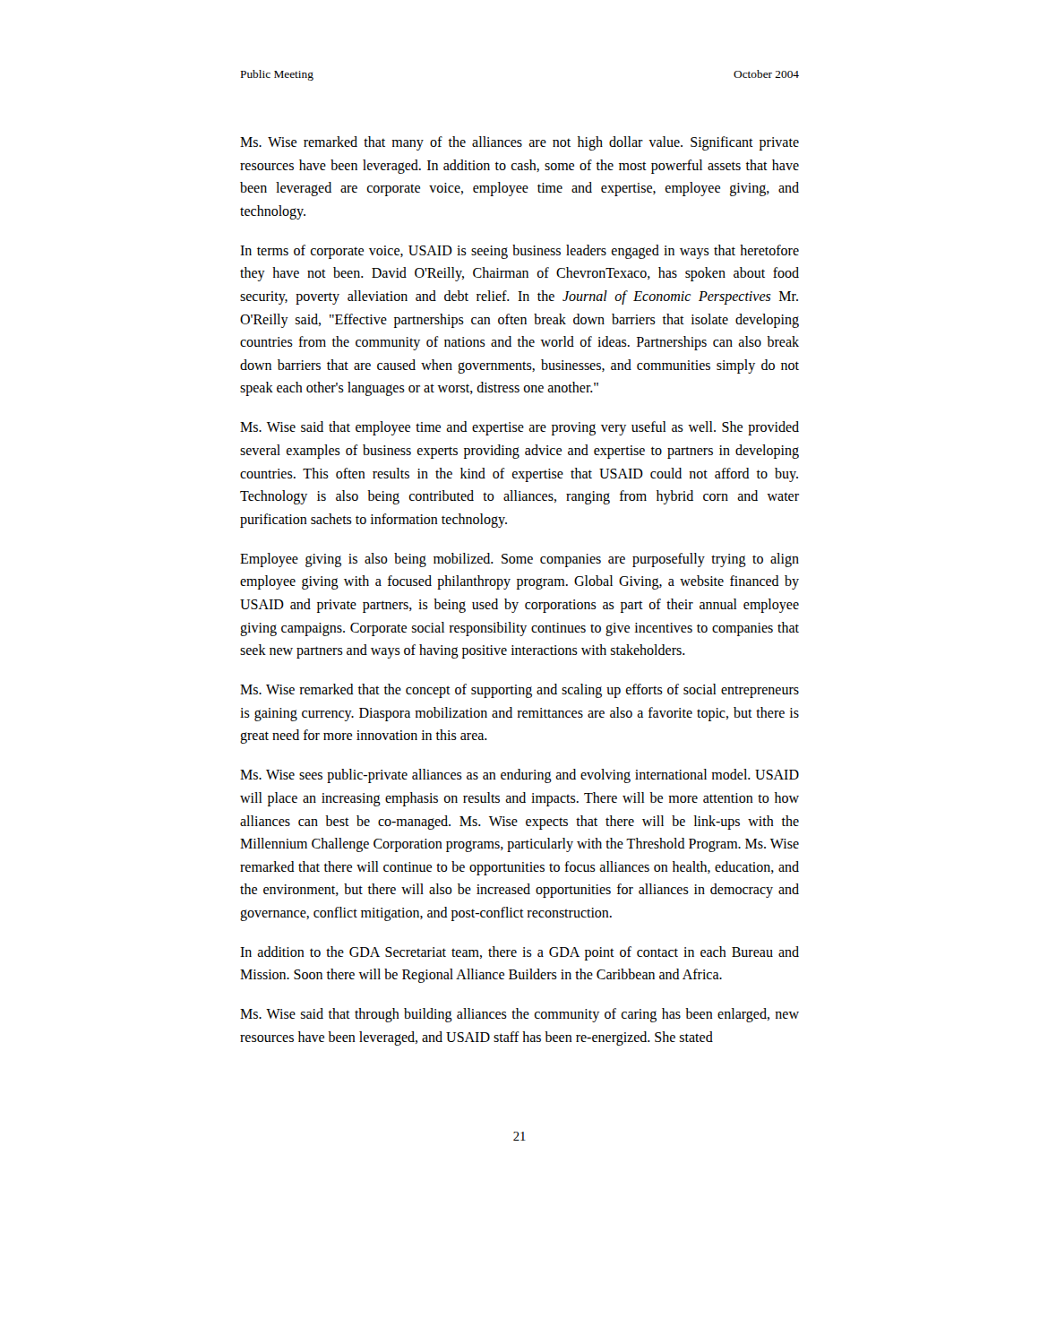Public Meeting October 2004
Ms. Wise remarked that many of the alliances are not high dollar value. Significant private resources have been leveraged. In addition to cash, some of the most powerful assets that have been leveraged are corporate voice, employee time and expertise, employee giving, and technology.
In terms of corporate voice, USAID is seeing business leaders engaged in ways that heretofore they have not been. David O'Reilly, Chairman of ChevronTexaco, has spoken about food security, poverty alleviation and debt relief. In the Journal of Economic Perspectives Mr. O'Reilly said, "Effective partnerships can often break down barriers that isolate developing countries from the community of nations and the world of ideas. Partnerships can also break down barriers that are caused when governments, businesses, and communities simply do not speak each other's languages or at worst, distress one another."
Ms. Wise said that employee time and expertise are proving very useful as well. She provided several examples of business experts providing advice and expertise to partners in developing countries. This often results in the kind of expertise that USAID could not afford to buy. Technology is also being contributed to alliances, ranging from hybrid corn and water purification sachets to information technology.
Employee giving is also being mobilized. Some companies are purposefully trying to align employee giving with a focused philanthropy program. Global Giving, a website financed by USAID and private partners, is being used by corporations as part of their annual employee giving campaigns. Corporate social responsibility continues to give incentives to companies that seek new partners and ways of having positive interactions with stakeholders.
Ms. Wise remarked that the concept of supporting and scaling up efforts of social entrepreneurs is gaining currency. Diaspora mobilization and remittances are also a favorite topic, but there is great need for more innovation in this area.
Ms. Wise sees public-private alliances as an enduring and evolving international model. USAID will place an increasing emphasis on results and impacts. There will be more attention to how alliances can best be co-managed. Ms. Wise expects that there will be link-ups with the Millennium Challenge Corporation programs, particularly with the Threshold Program. Ms. Wise remarked that there will continue to be opportunities to focus alliances on health, education, and the environment, but there will also be increased opportunities for alliances in democracy and governance, conflict mitigation, and post-conflict reconstruction.
In addition to the GDA Secretariat team, there is a GDA point of contact in each Bureau and Mission. Soon there will be Regional Alliance Builders in the Caribbean and Africa.
Ms. Wise said that through building alliances the community of caring has been enlarged, new resources have been leveraged, and USAID staff has been re-energized. She stated
21